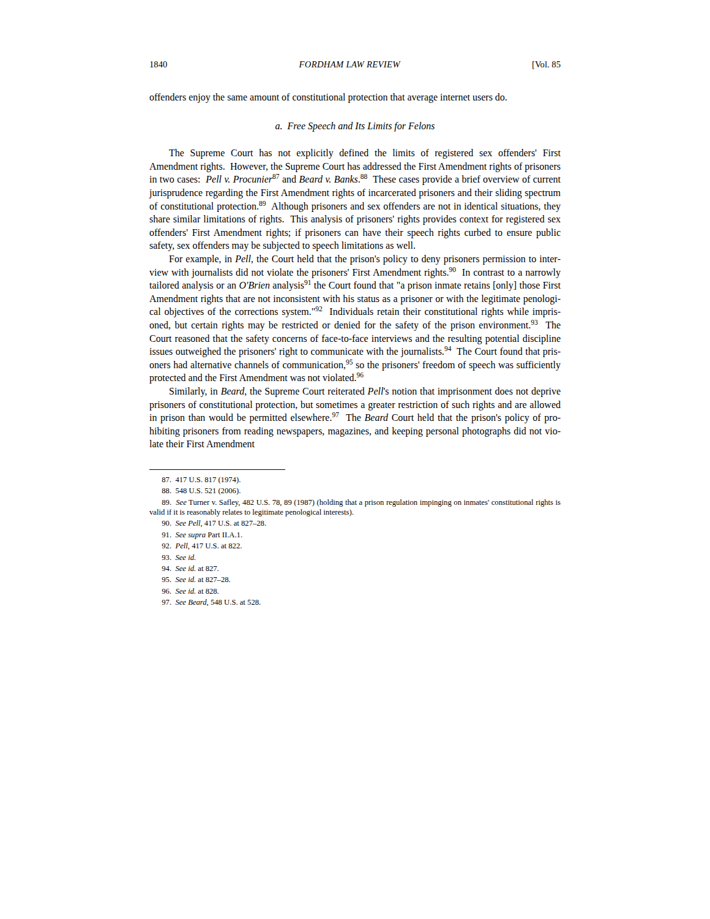1840 FORDHAM LAW REVIEW [Vol. 85
offenders enjoy the same amount of constitutional protection that average internet users do.
a. Free Speech and Its Limits for Felons
The Supreme Court has not explicitly defined the limits of registered sex offenders' First Amendment rights. However, the Supreme Court has addressed the First Amendment rights of prisoners in two cases: Pell v. Procunier87 and Beard v. Banks.88 These cases provide a brief overview of current jurisprudence regarding the First Amendment rights of incarcerated prisoners and their sliding spectrum of constitutional protection.89 Although prisoners and sex offenders are not in identical situations, they share similar limitations of rights. This analysis of prisoners' rights provides context for registered sex offenders' First Amendment rights; if prisoners can have their speech rights curbed to ensure public safety, sex offenders may be subjected to speech limitations as well.
For example, in Pell, the Court held that the prison's policy to deny prisoners permission to interview with journalists did not violate the prisoners' First Amendment rights.90 In contrast to a narrowly tailored analysis or an O'Brien analysis91 the Court found that "a prison inmate retains [only] those First Amendment rights that are not inconsistent with his status as a prisoner or with the legitimate penological objectives of the corrections system."92 Individuals retain their constitutional rights while imprisoned, but certain rights may be restricted or denied for the safety of the prison environment.93 The Court reasoned that the safety concerns of face-to-face interviews and the resulting potential discipline issues outweighed the prisoners' right to communicate with the journalists.94 The Court found that prisoners had alternative channels of communication,95 so the prisoners' freedom of speech was sufficiently protected and the First Amendment was not violated.96
Similarly, in Beard, the Supreme Court reiterated Pell's notion that imprisonment does not deprive prisoners of constitutional protection, but sometimes a greater restriction of such rights and are allowed in prison than would be permitted elsewhere.97 The Beard Court held that the prison's policy of prohibiting prisoners from reading newspapers, magazines, and keeping personal photographs did not violate their First Amendment
417 U.S. 817 (1974).
548 U.S. 521 (2006).
See Turner v. Safley, 482 U.S. 78, 89 (1987) (holding that a prison regulation impinging on inmates' constitutional rights is valid if it is reasonably relates to legitimate penological interests).
See Pell, 417 U.S. at 827–28.
See supra Part II.A.1.
Pell, 417 U.S. at 822.
See id.
See id. at 827.
See id. at 827–28.
See id. at 828.
See Beard, 548 U.S. at 528.